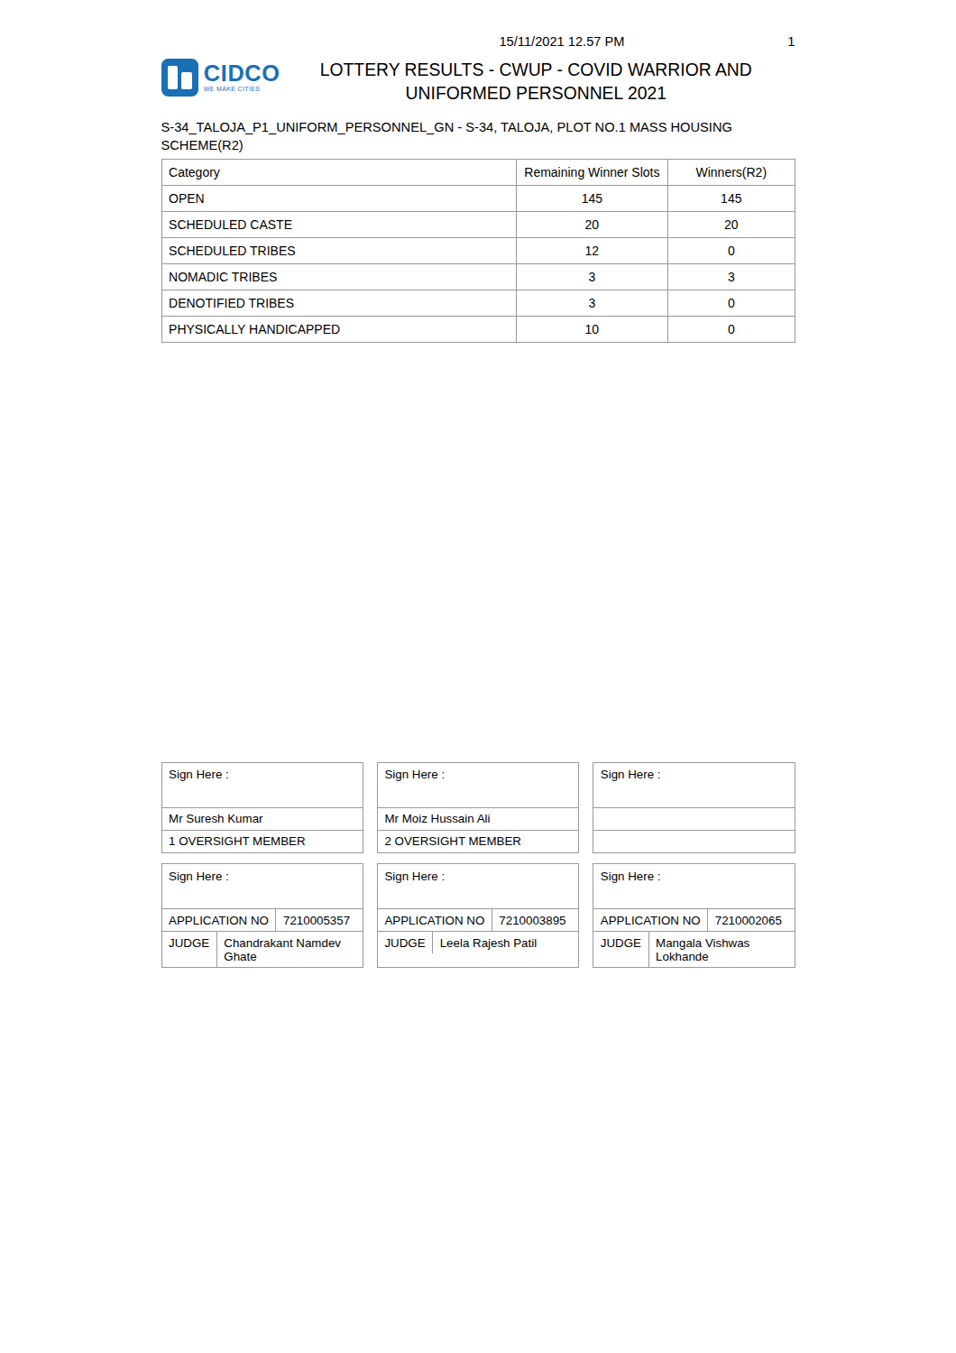15/11/2021 12.57 PM
1
CIDCO
WE MAKE CITIES
LOTTERY RESULTS - CWUP - COVID WARRIOR AND UNIFORMED PERSONNEL 2021
S-34_TALOJA_P1_UNIFORM_PERSONNEL_GN - S-34, TALOJA, PLOT NO.1 MASS HOUSING SCHEME(R2)
| Category | Remaining Winner Slots | Winners(R2) |
| --- | --- | --- |
| OPEN | 145 | 145 |
| SCHEDULED CASTE | 20 | 20 |
| SCHEDULED TRIBES | 12 | 0 |
| NOMADIC TRIBES | 3 | 3 |
| DENOTIFIED TRIBES | 3 | 0 |
| PHYSICALLY HANDICAPPED | 10 | 0 |
Sign Here :
Mr Suresh Kumar
1 OVERSIGHT MEMBER
Sign Here :
Mr Moiz Hussain Ali
2 OVERSIGHT MEMBER
Sign Here :
Sign Here :
APPLICATION NO
7210005357
JUDGE
Chandrakant Namdev Ghate
Sign Here :
APPLICATION NO
7210003895
JUDGE
Leela Rajesh Patil
Sign Here :
APPLICATION NO
7210002065
JUDGE
Mangala Vishwas Lokhande